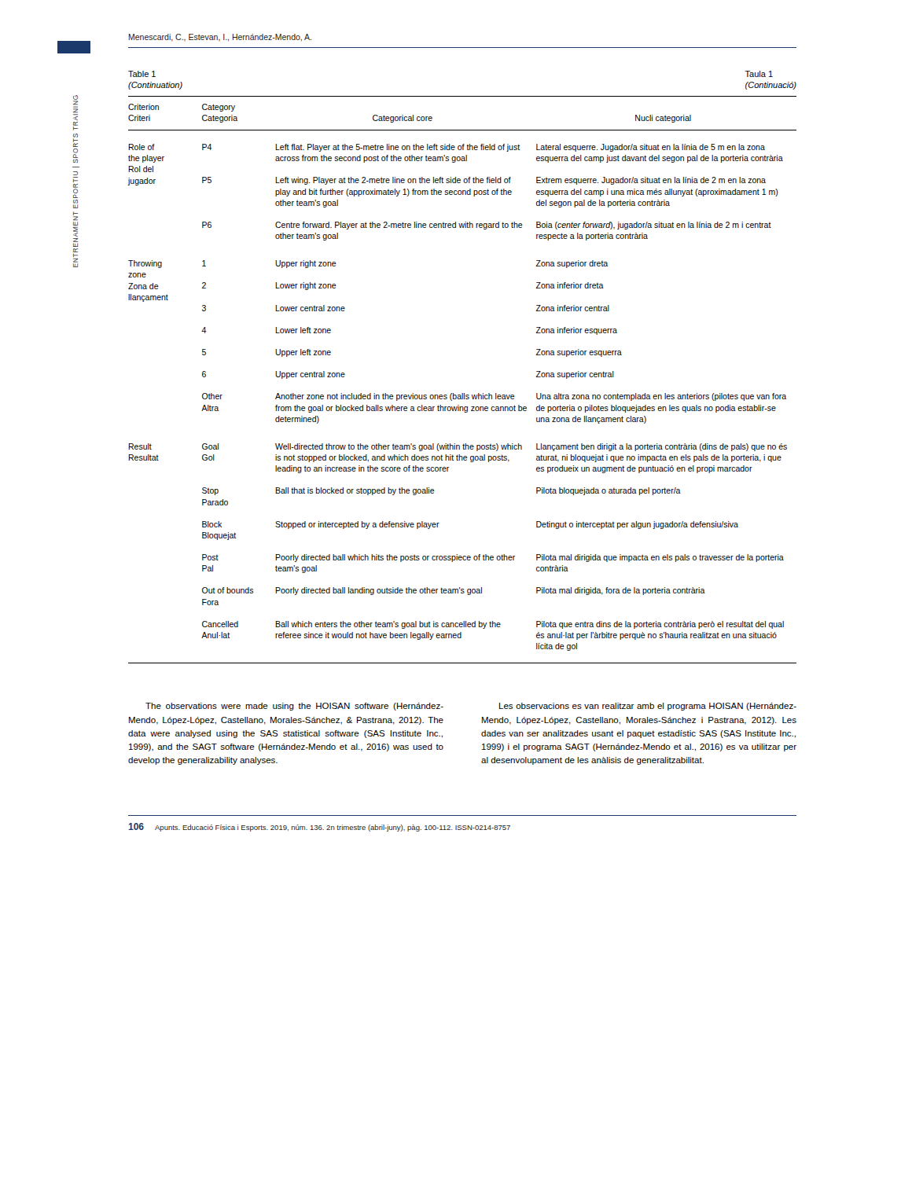Entrenament esportiu | Sports training
Menescardi, C., Estevan, I., Hernández-Mendo, A.
Table 1
(Continuation)
Taula 1
(Continuació)
| Criterion Criteri | Category Categoria | Categorical core | Nucli categorial |
| --- | --- | --- | --- |
| Role of the player Rol del jugador | P4 | Left flat. Player at the 5-metre line on the left side of the field of just across from the second post of the other team's goal | Lateral esquerre. Jugador/a situat en la línia de 5 m en la zona esquerra del camp just davant del segon pal de la porteria contrària |
| P5 | Left wing. Player at the 2-metre line on the left side of the field of play and bit further (approximately 1) from the second post of the other team's goal | Extrem esquerre. Jugador/a situat en la línia de 2 m en la zona esquerra del camp i una mica més allunyat (aproximadament 1 m) del segon pal de la porteria contrària |
| P6 | Centre forward. Player at the 2-metre line centred with regard to the other team's goal | Boia ( center forward ), jugador/a situat en la línia de 2 m i centrat respecte a la porteria contrària |
| Throwing zone Zona de llançament | 1 | Upper right zone | Zona superior dreta |
| 2 | Lower right zone | Zona inferior dreta |
| 3 | Lower central zone | Zona inferior central |
| 4 | Lower left zone | Zona inferior esquerra |
| 5 | Upper left zone | Zona superior esquerra |
| 6 | Upper central zone | Zona superior central |
| Other Altra | Another zone not included in the previous ones (balls which leave from the goal or blocked balls where a clear throwing zone cannot be determined) | Una altra zona no contemplada en les anteriors (pilotes que van fora de porteria o pilotes bloquejades en les quals no podia establir-se una zona de llançament clara) |
| Result Resultat | Goal Gol | Well-directed throw to the other team's goal (within the posts) which is not stopped or blocked, and which does not hit the goal posts, leading to an increase in the score of the scorer | Llançament ben dirigit a la porteria contrària (dins de pals) que no és aturat, ni bloquejat i que no impacta en els pals de la porteria, i que es produeix un augment de puntuació en el propi marcador |
| Stop Parado | Ball that is blocked or stopped by the goalie | Pilota bloquejada o aturada pel porter/a |
| Block Bloquejat | Stopped or intercepted by a defensive player | Detingut o interceptat per algun jugador/a defensiu/siva |
| Post Pal | Poorly directed ball which hits the posts or crosspiece of the other team's goal | Pilota mal dirigida que impacta en els pals o travesser de la porteria contrària |
| Out of bounds Fora | Poorly directed ball landing outside the other team's goal | Pilota mal dirigida, fora de la porteria contrària |
| Cancelled Anul·lat | Ball which enters the other team's goal but is cancelled by the referee since it would not have been legally earned | Pilota que entra dins de la porteria contrària però el resultat del qual és anul·lat per l'àrbitre perquè no s'hauria realitzat en una situació lícita de gol |
The observations were made using the HOISAN software (Hernández-Mendo, López-López, Castellano, Morales-Sánchez, & Pastrana, 2012). The data were analysed using the SAS statistical software (SAS Institute Inc., 1999), and the SAGT software (Hernández-Mendo et al., 2016) was used to develop the generalizability analyses.
Les observacions es van realitzar amb el programa HOISAN (Hernández-Mendo, López-López, Castellano, Morales-Sánchez i Pastrana, 2012). Les dades van ser analitzades usant el paquet estadístic SAS (SAS Institute Inc., 1999) i el programa SAGT (Hernández-Mendo et al., 2016) es va utilitzar per al desenvolupament de les anàlisis de generalitzabilitat.
106 Apunts. Educació Física i Esports. 2019, núm. 136. 2n trimestre (abril-juny), pàg. 100-112. ISSN-0214-8757